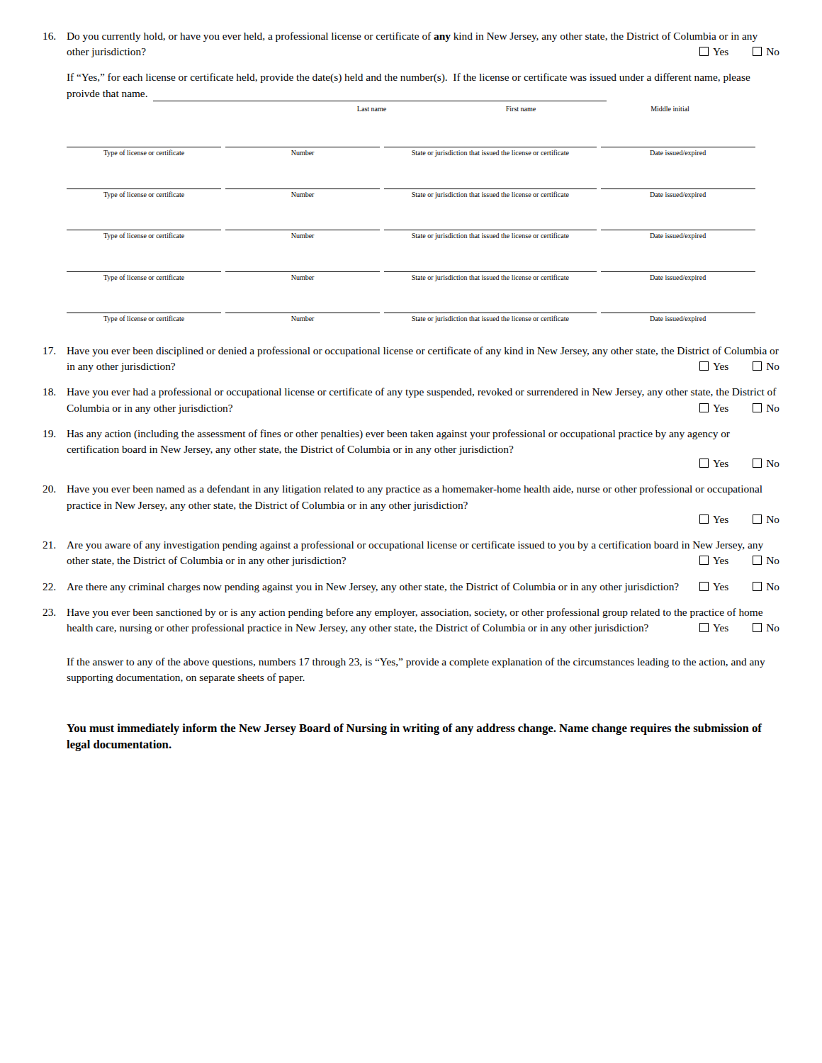16.
Do you currently hold, or have you ever held, a professional license or certificate of any kind in New Jersey, any other state, the District of Columbia or in any other jurisdiction? Yes No
If “Yes,” for each license or certificate held, provide the date(s) held and the number(s). If the license or certificate was issued under a different name, please proivde that name.
| | Last name | First name | Middle initial |
| Type of license or certificate | Number | State or jurisdiction that issued the license or certificate | Date issued/expired |
| Type of license or certificate | Number | State or jurisdiction that issued the license or certificate | Date issued/expired |
| Type of license or certificate | Number | State or jurisdiction that issued the license or certificate | Date issued/expired |
| Type of license or certificate | Number | State or jurisdiction that issued the license or certificate | Date issued/expired |
| Type of license or certificate | Number | State or jurisdiction that issued the license or certificate | Date issued/expired |
17.
Have you ever been disciplined or denied a professional or occupational license or certificate of any kind in New Jersey, any other state, the District of Columbia or in any other jurisdiction? Yes No
18.
Have you ever had a professional or occupational license or certificate of any type suspended, revoked or surrendered in New Jersey, any other state, the District of Columbia or in any other jurisdiction? Yes No
19.
Has any action (including the assessment of fines or other penalties) ever been taken against your professional or occupational practice by any agency or certification board in New Jersey, any other state, the District of Columbia or in any other jurisdiction?
Yes No
20.
Have you ever been named as a defendant in any litigation related to any practice as a homemaker-home health aide, nurse or other professional or occupational practice in New Jersey, any other state, the District of Columbia or in any other jurisdiction?
Yes No
21.
Are you aware of any investigation pending against a professional or occupational license or certificate issued to you by a certification board in New Jersey, any other state, the District of Columbia or in any other jurisdiction? Yes No
22.
Are there any criminal charges now pending against you in New Jersey, any other state, the District of Columbia or in any other jurisdiction? Yes No
23.
Have you ever been sanctioned by or is any action pending before any employer, association, society, or other professional group related to the practice of home health care, nursing or other professional practice in New Jersey, any other state, the District of Columbia or in any other jurisdiction? Yes No
If the answer to any of the above questions, numbers 17 through 23, is “Yes,” provide a complete explanation of the circumstances leading to the action, and any supporting documentation, on separate sheets of paper.
You must immediately inform the New Jersey Board of Nursing in writing of any address change. Name change requires the submission of legal documentation.